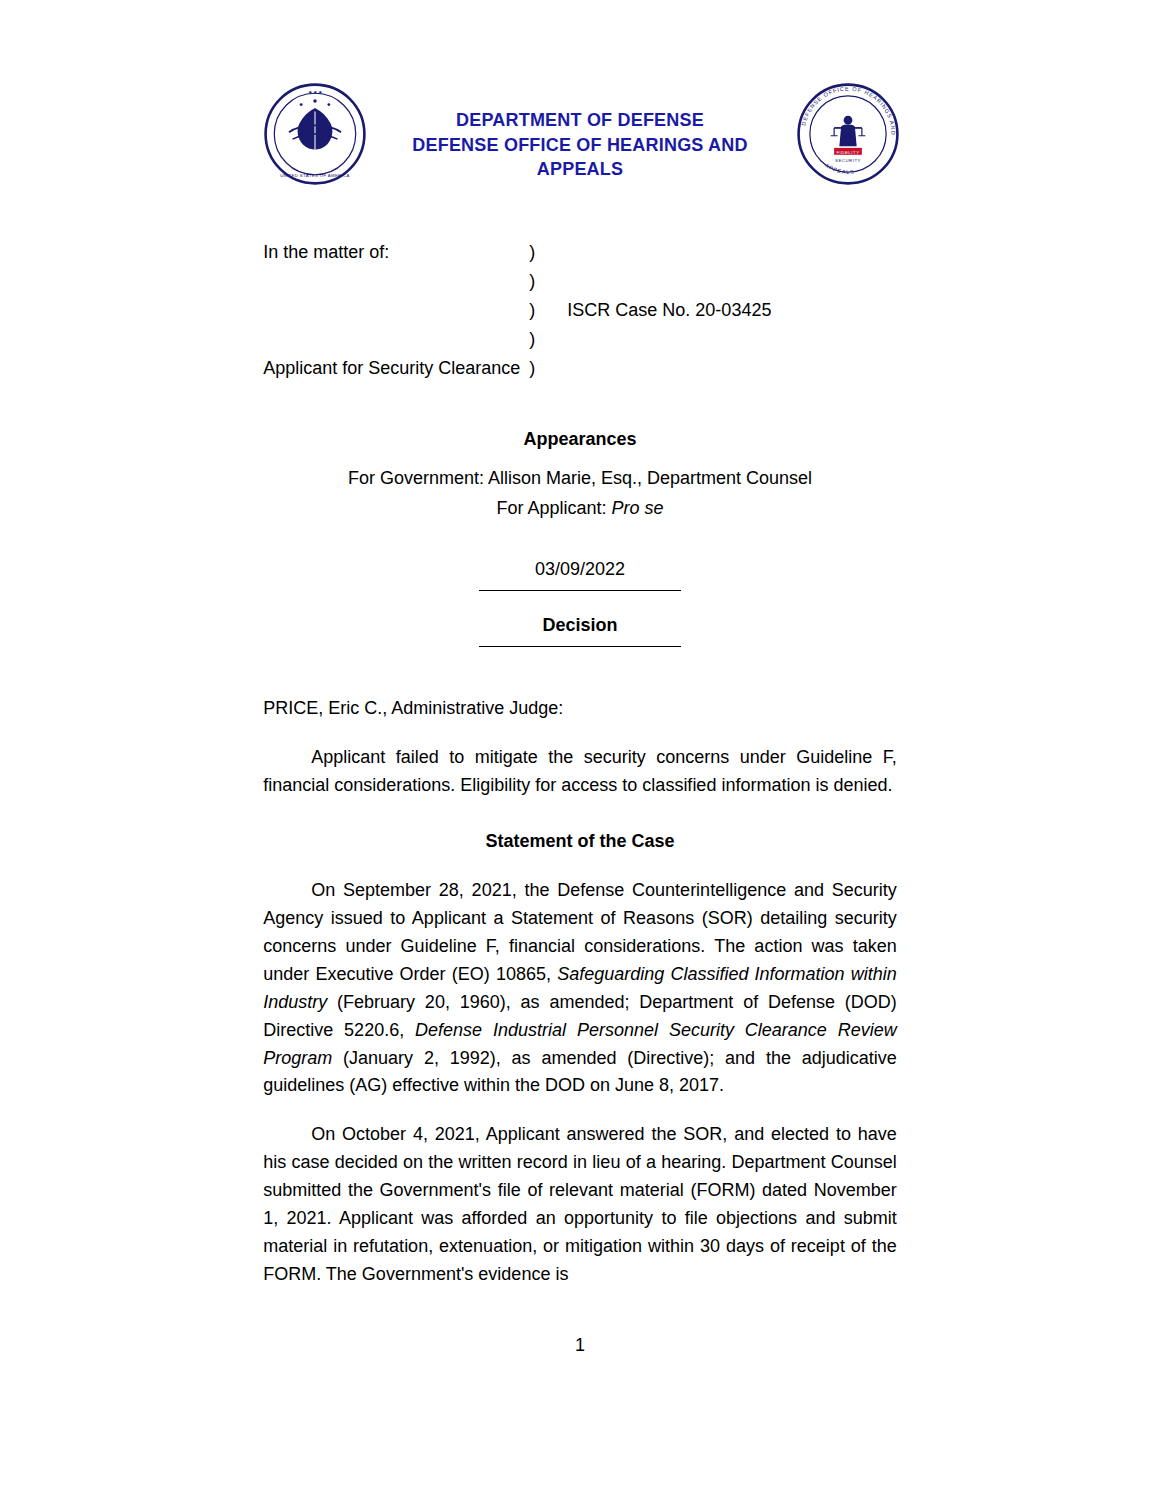★ ★ ★ UNITED STATES OF AMERICA
DEPARTMENT OF DEFENSE
DEFENSE OFFICE OF HEARINGS AND APPEALS
DEFENSE OFFICE OF HEARINGS AND APPEALS FIDELITY SECURITY
| In the matter of: | ) | |
| | ) | |
| | ) | ISCR Case No. 20-03425 |
| | ) | |
| Applicant for Security Clearance | ) | |
Appearances
For Government: Allison Marie, Esq., Department Counsel
For Applicant: Pro se
03/09/2022
Decision
PRICE, Eric C., Administrative Judge:
Applicant failed to mitigate the security concerns under Guideline F, financial considerations. Eligibility for access to classified information is denied.
Statement of the Case
On September 28, 2021, the Defense Counterintelligence and Security Agency issued to Applicant a Statement of Reasons (SOR) detailing security concerns under Guideline F, financial considerations. The action was taken under Executive Order (EO) 10865, Safeguarding Classified Information within Industry (February 20, 1960), as amended; Department of Defense (DOD) Directive 5220.6, Defense Industrial Personnel Security Clearance Review Program (January 2, 1992), as amended (Directive); and the adjudicative guidelines (AG) effective within the DOD on June 8, 2017.
On October 4, 2021, Applicant answered the SOR, and elected to have his case decided on the written record in lieu of a hearing. Department Counsel submitted the Government's file of relevant material (FORM) dated November 1, 2021. Applicant was afforded an opportunity to file objections and submit material in refutation, extenuation, or mitigation within 30 days of receipt of the FORM. The Government's evidence is
1